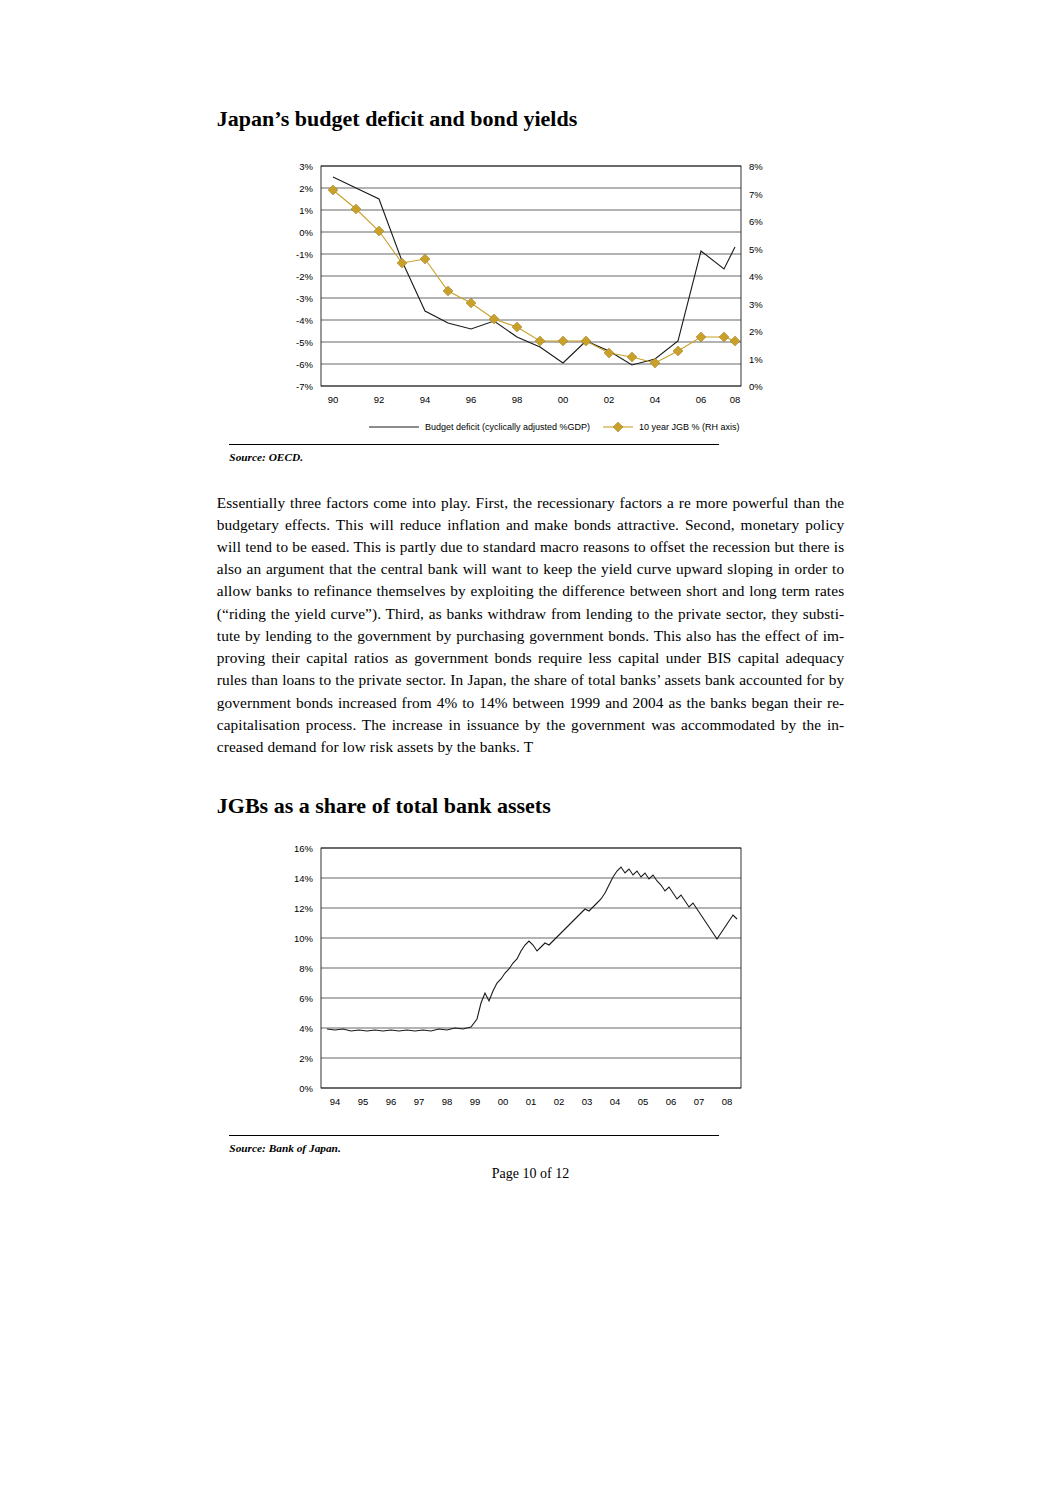Japan’s budget deficit and bond yields
3% 2% 1% 0% -1% -2% -3% -4% -5% -6% -7% 8% 7% 6% 5% 4% 3% 2% 1% 0% 90 92 94 96 98 00 02 04 06 08 Budget deficit (cyclically adjusted %GDP) 10 year JGB % (RH axis)
Source: OECD.
Essentially three factors come into play. First, the recessionary factors a re more powerful than the budgetary effects. This will reduce inflation and make bonds attractive. Second, monetary policy will tend to be eased. This is partly due to standard macro reasons to offset the recession but there is also an argument that the central bank will want to keep the yield curve upward sloping in order to allow banks to refinance themselves by exploiting the difference between short and long term rates (“riding the yield curve”). Third, as banks withdraw from lending to the private sector, they substitute by lending to the government by purchasing government bonds. This also has the effect of improving their capital ratios as government bonds require less capital under BIS capital adequacy rules than loans to the private sector. In Japan, the share of total banks’ assets bank accounted for by government bonds increased from 4% to 14% between 1999 and 2004 as the banks began their recapitalisation process. The increase in issuance by the government was accommodated by the increased demand for low risk assets by the banks. T
JGBs as a share of total bank assets
16% 14% 12% 10% 8% 6% 4% 2% 0% 94 95 96 97 98 99 00 01 02 03 04 05 06 07 08
Source: Bank of Japan.
Page 10 of 12